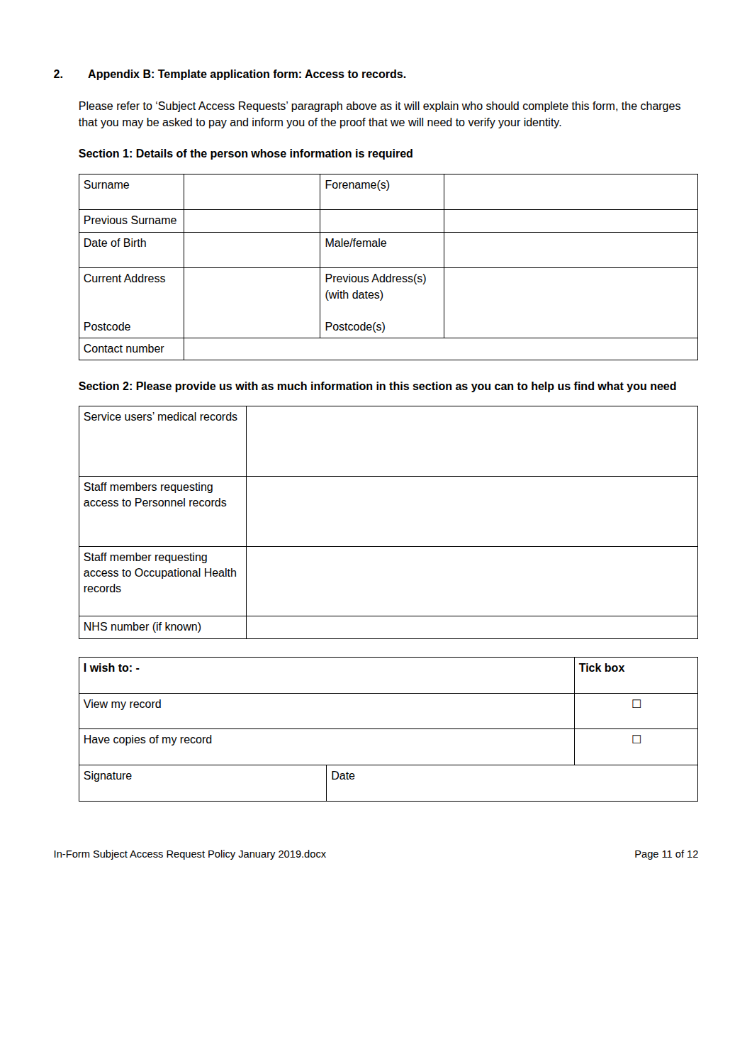2. Appendix B: Template application form: Access to records.
Please refer to ‘Subject Access Requests’ paragraph above as it will explain who should complete this form, the charges that you may be asked to pay and inform you of the proof that we will need to verify your identity.
Section 1: Details of the person whose information is required
| Surname | | Forename(s) | |
| Previous Surname | | | |
| Date of Birth | | Male/female | |
| Current Address Postcode | | Previous Address(s) (with dates) Postcode(s) | |
| Contact number | |
Section 2: Please provide us with as much information in this section as you can to help us find what you need
| Service users’ medical records | |
| Staff members requesting access to Personnel records | |
| Staff member requesting access to Occupational Health records | |
| NHS number (if known) | |
| I wish to: - | Tick box |
| View my record | ☐ |
| Have copies of my record | ☐ |
| Signature | Date |
In-Form Subject Access Request Policy January 2019.docx Page 11 of 12